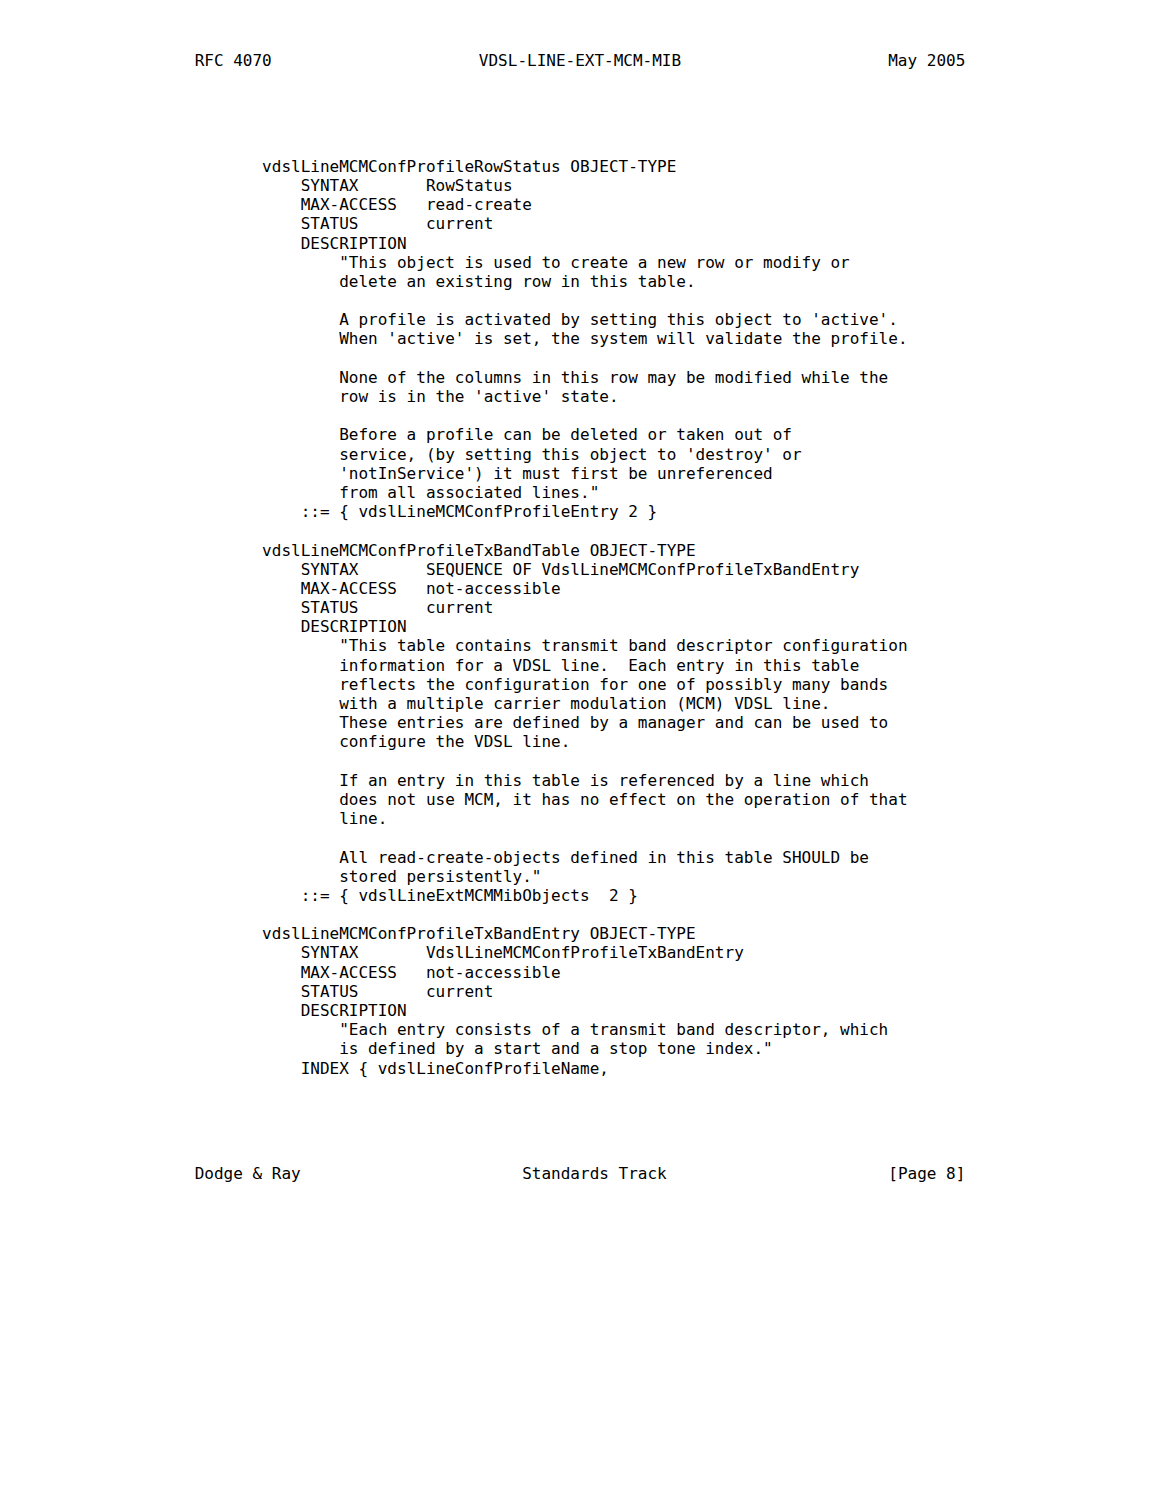RFC 4070 VDSL-LINE-EXT-MCM-MIB May 2005
vdslLineMCMConfProfileRowStatus OBJECT-TYPE SYNTAX RowStatus MAX-ACCESS read-create STATUS current DESCRIPTION "This object is used to create a new row or modify or delete an existing row in this table. A profile is activated by setting this object to 'active'. When 'active' is set, the system will validate the profile. None of the columns in this row may be modified while the row is in the 'active' state. Before a profile can be deleted or taken out of service, (by setting this object to 'destroy' or 'notInService') it must first be unreferenced from all associated lines." ::= { vdslLineMCMConfProfileEntry 2 } vdslLineMCMConfProfileTxBandTable OBJECT-TYPE SYNTAX SEQUENCE OF VdslLineMCMConfProfileTxBandEntry MAX-ACCESS not-accessible STATUS current DESCRIPTION "This table contains transmit band descriptor configuration information for a VDSL line. Each entry in this table reflects the configuration for one of possibly many bands with a multiple carrier modulation (MCM) VDSL line. These entries are defined by a manager and can be used to configure the VDSL line. If an entry in this table is referenced by a line which does not use MCM, it has no effect on the operation of that line. All read-create-objects defined in this table SHOULD be stored persistently." ::= { vdslLineExtMCMMibObjects 2 } vdslLineMCMConfProfileTxBandEntry OBJECT-TYPE SYNTAX VdslLineMCMConfProfileTxBandEntry MAX-ACCESS not-accessible STATUS current DESCRIPTION "Each entry consists of a transmit band descriptor, which is defined by a start and a stop tone index." INDEX { vdslLineConfProfileName,
Dodge & Ray Standards Track [Page 8]